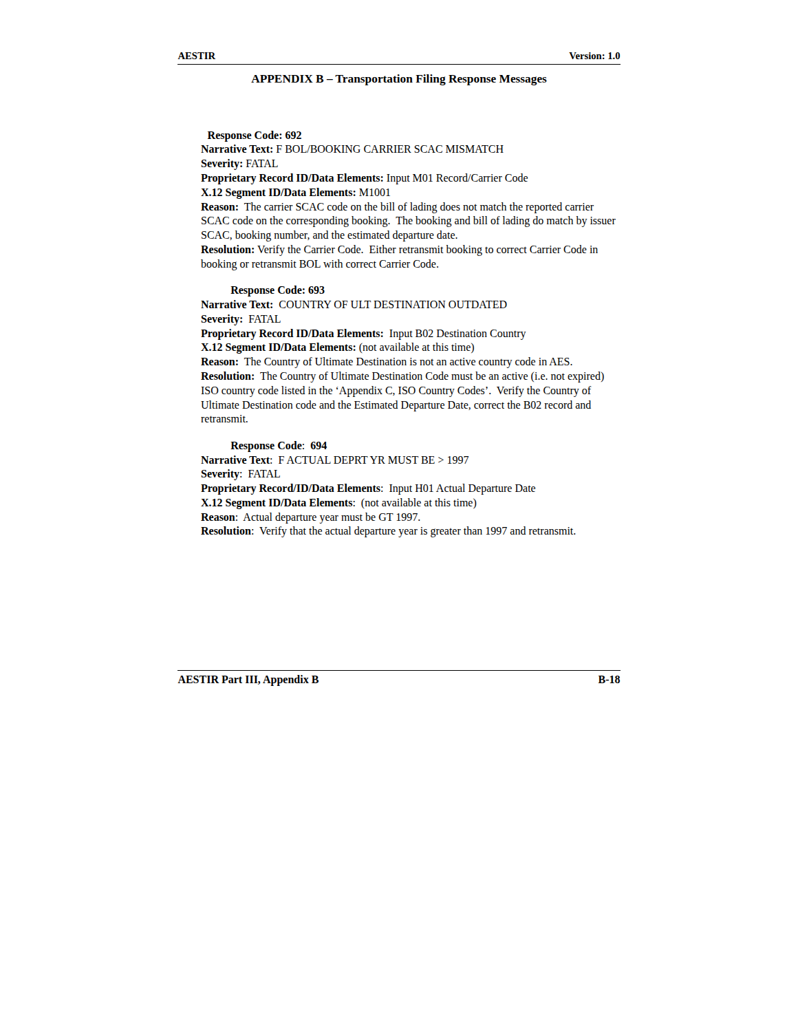AESTIR Version: 1.0
APPENDIX B – Transportation Filing Response Messages
Response Code: 692
Narrative Text: F BOL/BOOKING CARRIER SCAC MISMATCH
Severity: FATAL
Proprietary Record ID/Data Elements: Input M01 Record/Carrier Code
X.12 Segment ID/Data Elements: M1001
Reason: The carrier SCAC code on the bill of lading does not match the reported carrier SCAC code on the corresponding booking. The booking and bill of lading do match by issuer SCAC, booking number, and the estimated departure date.
Resolution: Verify the Carrier Code. Either retransmit booking to correct Carrier Code in booking or retransmit BOL with correct Carrier Code.
Response Code: 693
Narrative Text: COUNTRY OF ULT DESTINATION OUTDATED
Severity: FATAL
Proprietary Record ID/Data Elements: Input B02 Destination Country
X.12 Segment ID/Data Elements: (not available at this time)
Reason: The Country of Ultimate Destination is not an active country code in AES.
Resolution: The Country of Ultimate Destination Code must be an active (i.e. not expired) ISO country code listed in the ‘Appendix C, ISO Country Codes’. Verify the Country of Ultimate Destination code and the Estimated Departure Date, correct the B02 record and retransmit.
Response Code: 694
Narrative Text: F ACTUAL DEPRT YR MUST BE > 1997
Severity: FATAL
Proprietary Record/ID/Data Elements: Input H01 Actual Departure Date
X.12 Segment ID/Data Elements: (not available at this time)
Reason: Actual departure year must be GT 1997.
Resolution: Verify that the actual departure year is greater than 1997 and retransmit.
AESTIR Part III, Appendix B B-18